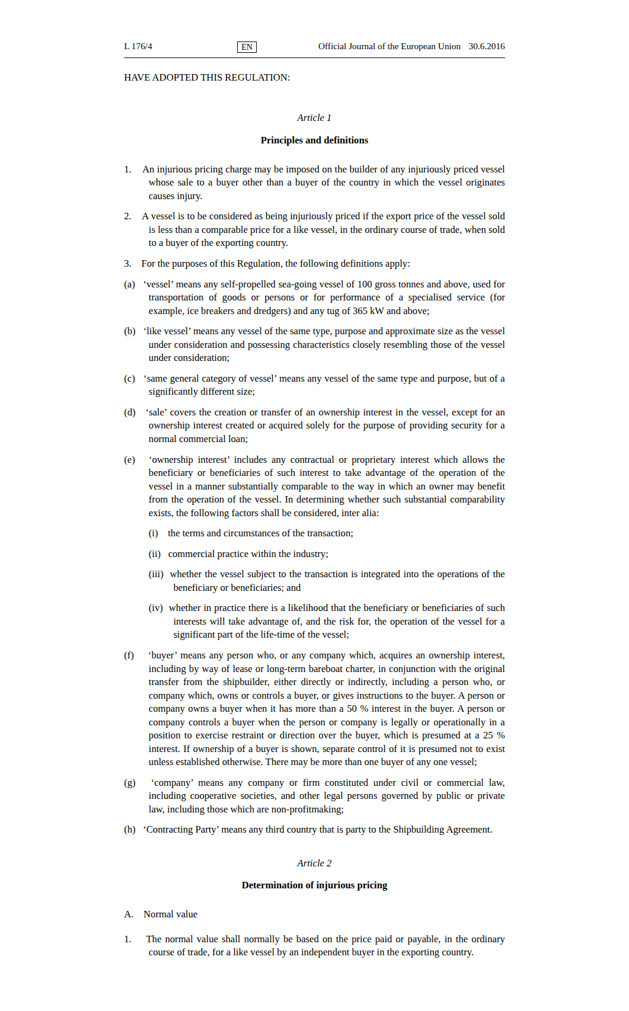L 176/4
EN
Official Journal of the European Union
30.6.2016
HAVE ADOPTED THIS REGULATION:
Article 1
Principles and definitions
1. An injurious pricing charge may be imposed on the builder of any injuriously priced vessel whose sale to a buyer other than a buyer of the country in which the vessel originates causes injury.
2. A vessel is to be considered as being injuriously priced if the export price of the vessel sold is less than a comparable price for a like vessel, in the ordinary course of trade, when sold to a buyer of the exporting country.
3. For the purposes of this Regulation, the following definitions apply:
(a) ‘vessel’ means any self-propelled sea-going vessel of 100 gross tonnes and above, used for transportation of goods or persons or for performance of a specialised service (for example, ice breakers and dredgers) and any tug of 365 kW and above;
(b) ‘like vessel’ means any vessel of the same type, purpose and approximate size as the vessel under consideration and possessing characteristics closely resembling those of the vessel under consideration;
(c) ‘same general category of vessel’ means any vessel of the same type and purpose, but of a significantly different size;
(d) ‘sale’ covers the creation or transfer of an ownership interest in the vessel, except for an ownership interest created or acquired solely for the purpose of providing security for a normal commercial loan;
(e) ‘ownership interest’ includes any contractual or proprietary interest which allows the beneficiary or beneficiaries of such interest to take advantage of the operation of the vessel in a manner substantially comparable to the way in which an owner may benefit from the operation of the vessel. In determining whether such substantial comparability exists, the following factors shall be considered, inter alia:
(i) the terms and circumstances of the transaction;
(ii) commercial practice within the industry;
(iii) whether the vessel subject to the transaction is integrated into the operations of the beneficiary or beneficiaries; and
(iv) whether in practice there is a likelihood that the beneficiary or beneficiaries of such interests will take advantage of, and the risk for, the operation of the vessel for a significant part of the life-time of the vessel;
(f) ‘buyer’ means any person who, or any company which, acquires an ownership interest, including by way of lease or long-term bareboat charter, in conjunction with the original transfer from the shipbuilder, either directly or indirectly, including a person who, or company which, owns or controls a buyer, or gives instructions to the buyer. A person or company owns a buyer when it has more than a 50 % interest in the buyer. A person or company controls a buyer when the person or company is legally or operationally in a position to exercise restraint or direction over the buyer, which is presumed at a 25 % interest. If ownership of a buyer is shown, separate control of it is presumed not to exist unless established otherwise. There may be more than one buyer of any one vessel;
(g) ‘company’ means any company or firm constituted under civil or commercial law, including cooperative societies, and other legal persons governed by public or private law, including those which are non-profitmaking;
(h) ‘Contracting Party’ means any third country that is party to the Shipbuilding Agreement.
Article 2
Determination of injurious pricing
A. Normal value
1. The normal value shall normally be based on the price paid or payable, in the ordinary course of trade, for a like vessel by an independent buyer in the exporting country.